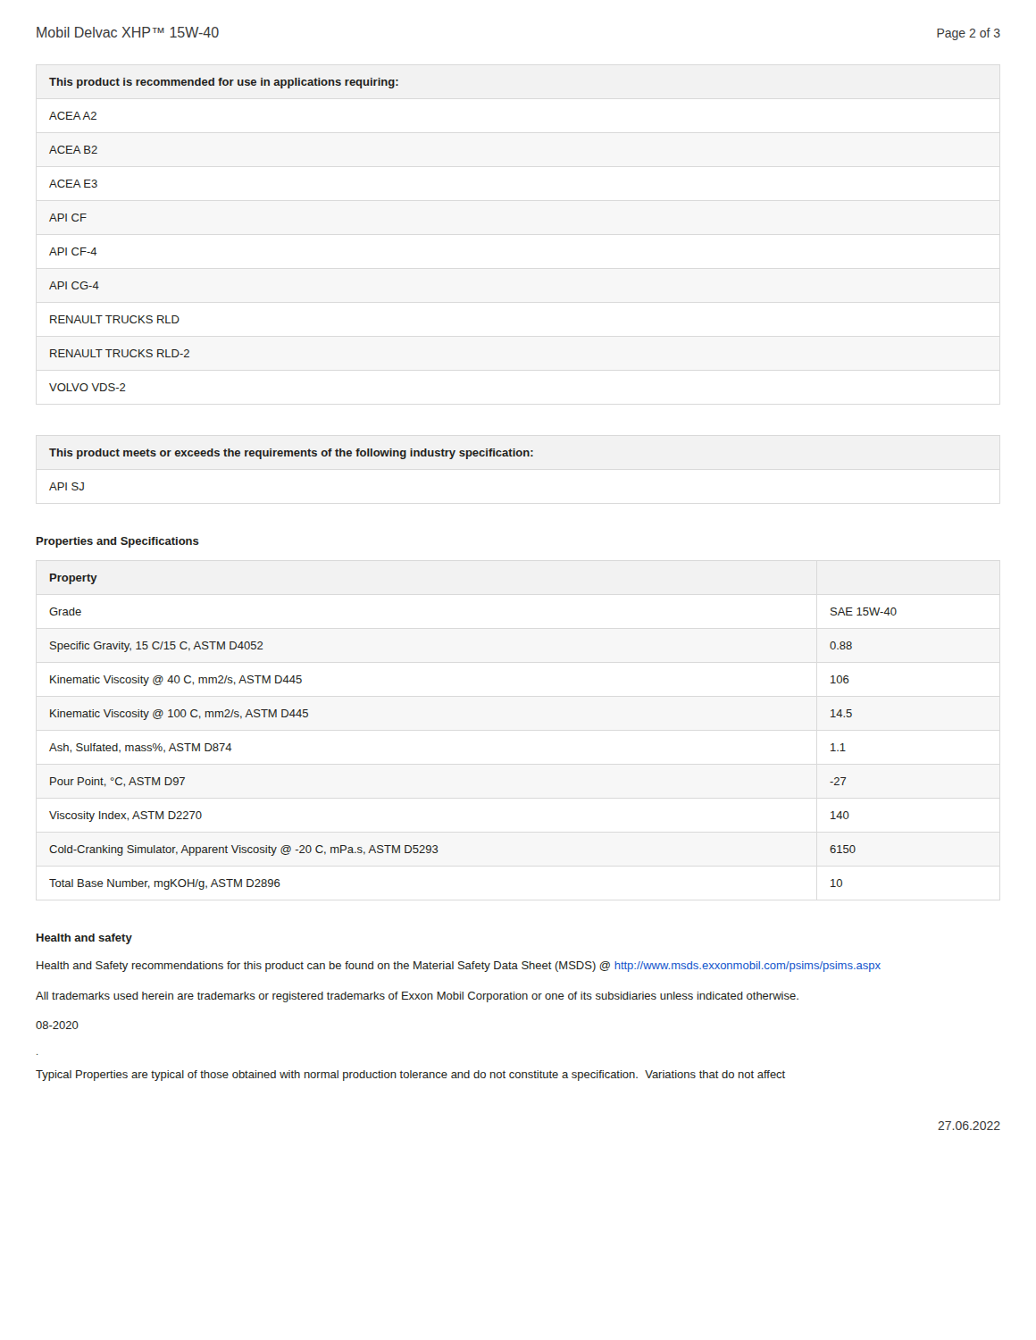Mobil Delvac XHP™ 15W-40 Page 2 of 3
| This product is recommended for use in applications requiring: |
| --- |
| ACEA A2 |
| ACEA B2 |
| ACEA E3 |
| API CF |
| API CF-4 |
| API CG-4 |
| RENAULT TRUCKS RLD |
| RENAULT TRUCKS RLD-2 |
| VOLVO VDS-2 |
| This product meets or exceeds the requirements of the following industry specification: |
| --- |
| API SJ |
Properties and Specifications
| Property | |
| --- | --- |
| Grade | SAE 15W-40 |
| Specific Gravity, 15 C/15 C, ASTM D4052 | 0.88 |
| Kinematic Viscosity @ 40 C, mm2/s, ASTM D445 | 106 |
| Kinematic Viscosity @ 100 C, mm2/s, ASTM D445 | 14.5 |
| Ash, Sulfated, mass%, ASTM D874 | 1.1 |
| Pour Point, °C, ASTM D97 | -27 |
| Viscosity Index, ASTM D2270 | 140 |
| Cold-Cranking Simulator, Apparent Viscosity @ -20 C, mPa.s, ASTM D5293 | 6150 |
| Total Base Number, mgKOH/g, ASTM D2896 | 10 |
Health and safety
Health and Safety recommendations for this product can be found on the Material Safety Data Sheet (MSDS) @ http://www.msds.exxonmobil.com/psims/psims.aspx
All trademarks used herein are trademarks or registered trademarks of Exxon Mobil Corporation or one of its subsidiaries unless indicated otherwise.
08-2020
.
Typical Properties are typical of those obtained with normal production tolerance and do not constitute a specification. Variations that do not affect
27.06.2022